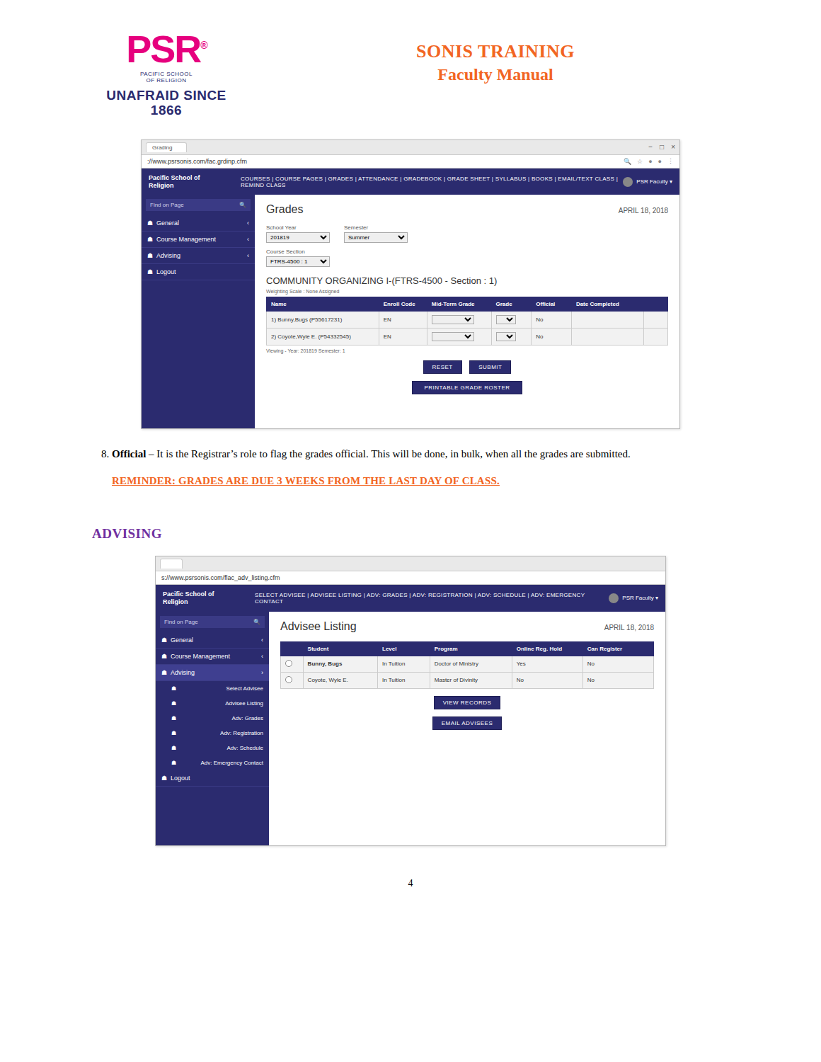PSR®
PACIFIC SCHOOL
OF RELIGION
UNAFRAID SINCE 1866
SONIS TRAINING
Faculty Manual
Grading
−□×
://www.psrsonis.com/fac.grdinp.cfm 🔍☆●●⋮
Pacific School of
Religion
COURSES | COURSE PAGES | GRADES | ATTENDANCE | GRADEBOOK | GRADE SHEET | SYLLABUS | BOOKS | EMAIL/TEXT CLASS | REMIND CLASS
PSR Faculty ▾
Find on Page🔍
☗General‹
☗Course Management‹
☗Advising‹
☗Logout
Grades APRIL 18, 2018
School Year 201819
Semester Summer
Course Section FTRS-4500 : 1
COMMUNITY ORGANIZING I-(FTRS-4500 - Section : 1)
Weighting Scale : None Assigned
| Name | Enroll Code | Mid-Term Grade | Grade | Official | Date Completed | |
| --- | --- | --- | --- | --- | --- | --- |
| 1) Bunny,Bugs (P55617231) | EN | | | No | | |
| 2) Coyote,Wyle E. (P54332545) | EN | | | No | | |
Viewing - Year: 201819 Semester: 1
RESET SUBMIT
PRINTABLE GRADE ROSTER
Official – It is the Registrar’s role to flag the grades official. This will be done, in bulk, when all the grades are submitted.
REMINDER: GRADES ARE DUE 3 WEEKS FROM THE LAST DAY OF CLASS.
ADVISING
s://www.psrsonis.com/flac_adv_listing.cfm
Pacific School of
Religion
SELECT ADVISEE | ADVISEE LISTING | ADV: GRADES | ADV: REGISTRATION | ADV: SCHEDULE | ADV: EMERGENCY CONTACT
PSR Faculty ▾
Find on Page🔍
☗General‹
☗Course Management‹
☗Advising›
☗Select Advisee
☗Advisee Listing
☗Adv: Grades
☗Adv: Registration
☗Adv: Schedule
☗Adv: Emergency Contact
☗Logout
Advisee Listing APRIL 18, 2018
| | Student | Level | Program | Online Reg. Hold | Can Register |
| --- | --- | --- | --- | --- | --- |
| | Bunny, Bugs | In Tuition | Doctor of Ministry | Yes | No |
| | Coyote, Wyle E. | In Tuition | Master of Divinity | No | No |
VIEW RECORDS
EMAIL ADVISEES
4